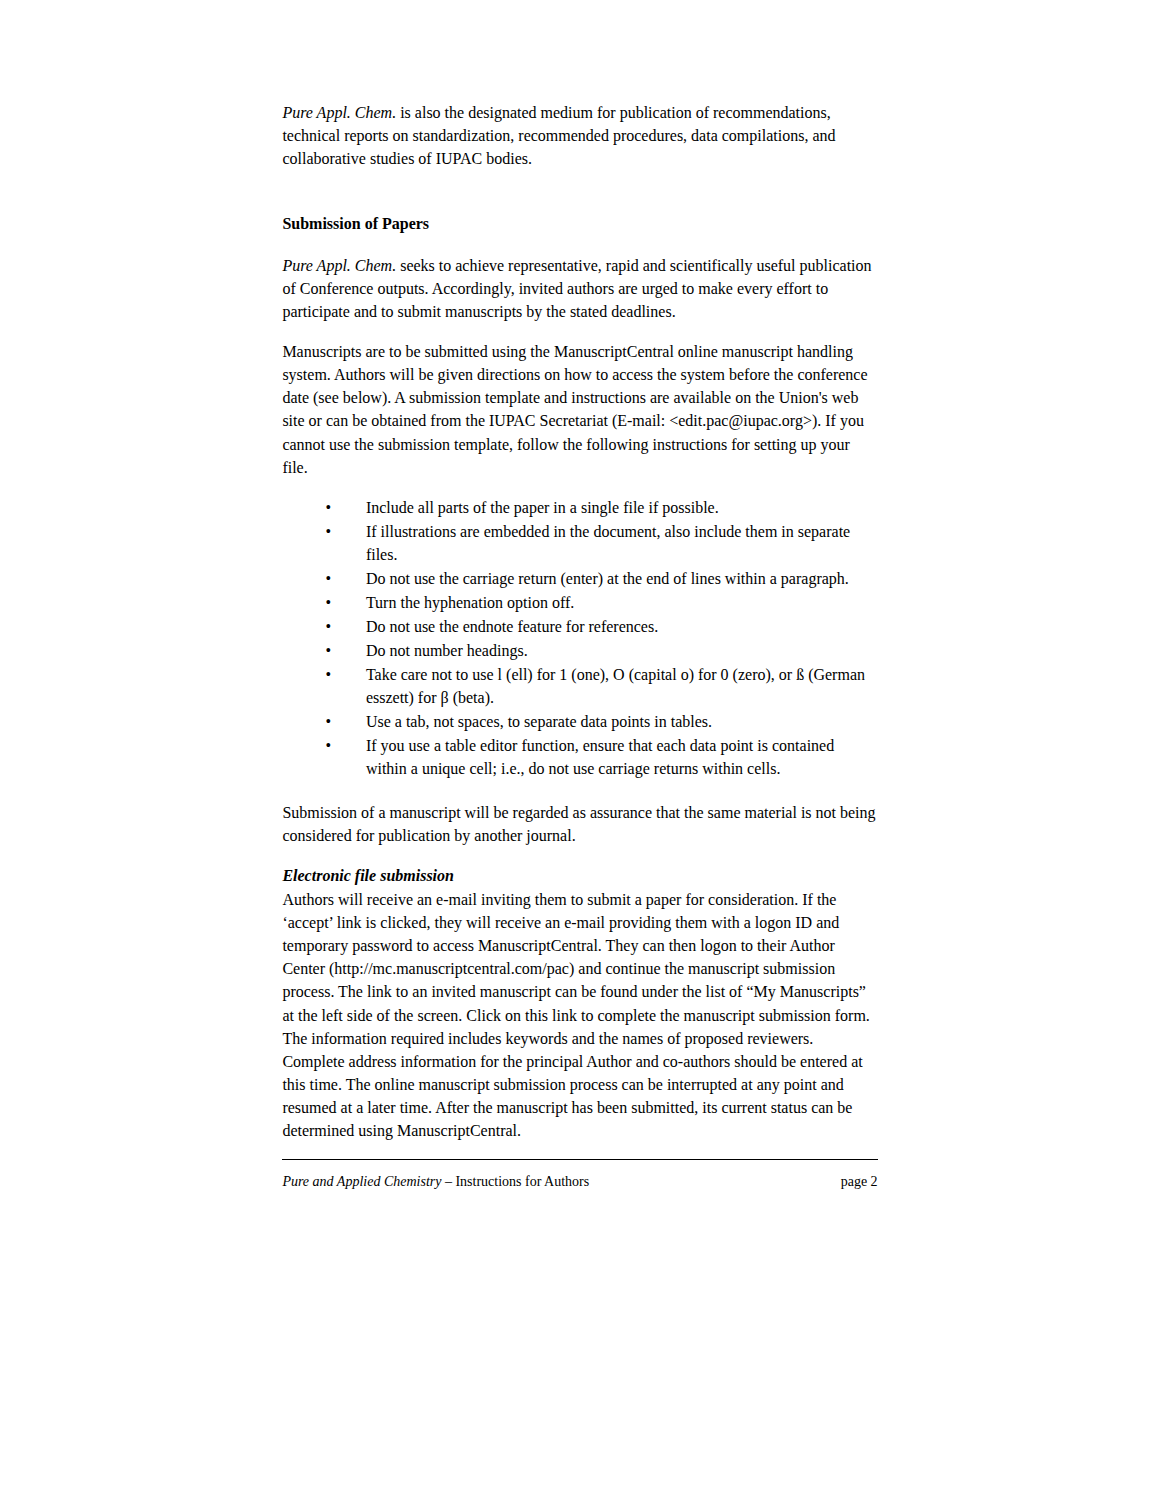Pure Appl. Chem. is also the designated medium for publication of recommendations, technical reports on standardization, recommended procedures, data compilations, and collaborative studies of IUPAC bodies.
Submission of Papers
Pure Appl. Chem. seeks to achieve representative, rapid and scientifically useful publication of Conference outputs. Accordingly, invited authors are urged to make every effort to participate and to submit manuscripts by the stated deadlines.
Manuscripts are to be submitted using the ManuscriptCentral online manuscript handling system. Authors will be given directions on how to access the system before the conference date (see below). A submission template and instructions are available on the Union's web site or can be obtained from the IUPAC Secretariat (E-mail: <edit.pac@iupac.org>). If you cannot use the submission template, follow the following instructions for setting up your file.
Include all parts of the paper in a single file if possible.
If illustrations are embedded in the document, also include them in separate files.
Do not use the carriage return (enter) at the end of lines within a paragraph.
Turn the hyphenation option off.
Do not use the endnote feature for references.
Do not number headings.
Take care not to use l (ell) for 1 (one), O (capital o) for 0 (zero), or ß (German esszett) for β (beta).
Use a tab, not spaces, to separate data points in tables.
If you use a table editor function, ensure that each data point is contained within a unique cell; i.e., do not use carriage returns within cells.
Submission of a manuscript will be regarded as assurance that the same material is not being considered for publication by another journal.
Electronic file submission
Authors will receive an e-mail inviting them to submit a paper for consideration. If the ‘accept’ link is clicked, they will receive an e-mail providing them with a logon ID and temporary password to access ManuscriptCentral. They can then logon to their Author Center (http://mc.manuscriptcentral.com/pac) and continue the manuscript submission process. The link to an invited manuscript can be found under the list of “My Manuscripts” at the left side of the screen. Click on this link to complete the manuscript submission form. The information required includes keywords and the names of proposed reviewers. Complete address information for the principal Author and co-authors should be entered at this time. The online manuscript submission process can be interrupted at any point and resumed at a later time. After the manuscript has been submitted, its current status can be determined using ManuscriptCentral.
Pure and Applied Chemistry – Instructions for Authors
page 2